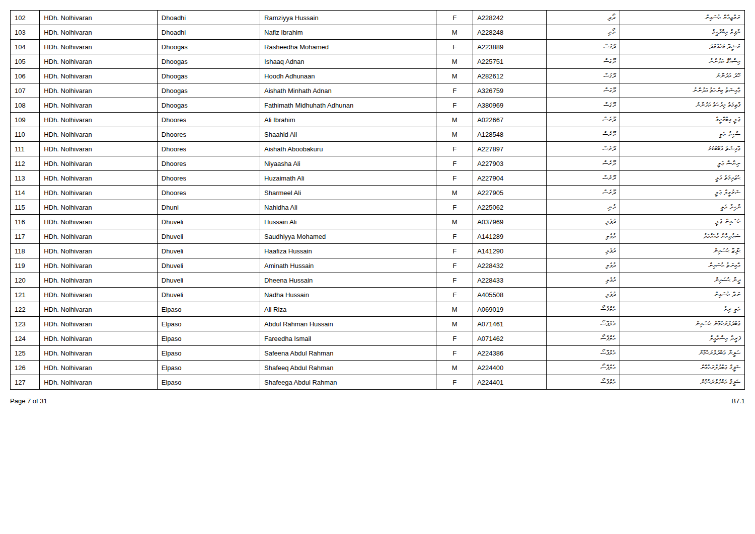| 102 | HDh. Nolhivaran | Dhoadhi | Ramziyya Hussain | F | A228242 | ދޯދި | ރަމްޒިއްޔާ ޙުސައިން |
| 103 | HDh. Nolhivaran | Dhoadhi | Nafiz Ibrahim | M | A228248 | ދޯދި | ނާފިޒް އިބްރާހީމް |
| 104 | HDh. Nolhivaran | Dhoogas | Rasheedha Mohamed | F | A223889 | ދޫގަސް | ރަޝީދާ މުޙައްމަދު |
| 105 | HDh. Nolhivaran | Dhoogas | Ishaaq Adnan | M | A225751 | ދޫގަސް | އިސްޙާޤް އަދުނާނު |
| 106 | HDh. Nolhivaran | Dhoogas | Hoodh Adhunaan | M | A282612 | ދޫގަސް | ހޫދު އަދުނާނު |
| 107 | HDh. Nolhivaran | Dhoogas | Aishath Minhath Adnan | F | A326759 | ދޫގަސް | ޢާއިޝަތު މިންހަތު އަދުނާނު |
| 108 | HDh. Nolhivaran | Dhoogas | Fathimath Midhuhath Adhunan | F | A380969 | ދޫގަސް | ފާޠިމަތު މިދުހަތު އަދުނާނު |
| 109 | HDh. Nolhivaran | Dhoores | Ali Ibrahim | M | A022667 | ދޫރެސް | ޢަލީ އިބްރާހީމް |
| 110 | HDh. Nolhivaran | Dhoores | Shaahid Ali | M | A128548 | ދޫރެސް | ޝާހިދު ޢަލީ |
| 111 | HDh. Nolhivaran | Dhoores | Aishath Aboobakuru | F | A227897 | ދޫރެސް | ޢާއިޝަތު އަބޫބަކުރު |
| 112 | HDh. Nolhivaran | Dhoores | Niyaasha Ali | F | A227903 | ދޫރެސް | ނިޔާޝާ ޢަލީ |
| 113 | HDh. Nolhivaran | Dhoores | Huzaimath Ali | F | A227904 | ދޫރެސް | ޙުޒައިމަތު ޢަލީ |
| 114 | HDh. Nolhivaran | Dhoores | Sharmeel Ali | M | A227905 | ދޫރެސް | ޝަރުމީލް ޢަލީ |
| 115 | HDh. Nolhivaran | Dhuni | Nahidha Ali | F | A225062 | ދުނި | ނާހިދާ ޢަލީ |
| 116 | HDh. Nolhivaran | Dhuveli | Hussain Ali | M | A037969 | ދުވެލި | ޙުސައިން ޢަލީ |
| 117 | HDh. Nolhivaran | Dhuveli | Saudhiyya Mohamed | F | A141289 | ދުވެލި | ސަޢުދިއްޔާ މުޙައްމަދު |
| 118 | HDh. Nolhivaran | Dhuveli | Haafiza Hussain | F | A141290 | ދުވެލި | ޙާފިޒާ ޙުސައިން |
| 119 | HDh. Nolhivaran | Dhuveli | Aminath Hussain | F | A228432 | ދުވެލި | އާމިނަތު ޙުސައިން |
| 120 | HDh. Nolhivaran | Dhuveli | Dheena Hussain | F | A228433 | ދުވެލި | ދީނާ ޙުސައިން |
| 121 | HDh. Nolhivaran | Dhuveli | Nadha Hussain | F | A405508 | ދުވެލި | ނަދާ ޙުސައިން |
| 122 | HDh. Nolhivaran | Elpaso | Ali Riza | M | A069019 | އެލްޕާސޯ | ޢަލީ ރިޒާ |
| 123 | HDh. Nolhivaran | Elpaso | Abdul Rahman Hussain | M | A071461 | އެލްޕާސޯ | ޢަބްދުލްރަޙްމާން ޙުސައިން |
| 124 | HDh. Nolhivaran | Elpaso | Fareedha Ismail | F | A071462 | އެލްޕާސޯ | ފަރީދާ އިސްމާޢީލް |
| 125 | HDh. Nolhivaran | Elpaso | Safeena Abdul Rahman | F | A224386 | އެލްޕާސޯ | ސަފީނާ ޢަބްދުލްރަޙްމާން |
| 126 | HDh. Nolhivaran | Elpaso | Shafeeq Abdul Rahman | M | A224400 | އެލްޕާސޯ | ޝަފީޤް ޢަބްދުލްރަޙްމާން |
| 127 | HDh. Nolhivaran | Elpaso | Shafeega Abdul Rahman | F | A224401 | އެލްޕާސޯ | ޝަފީޤާ ޢަބްދުލްރަޙްމާން |
Page 7 of 31 B7.1